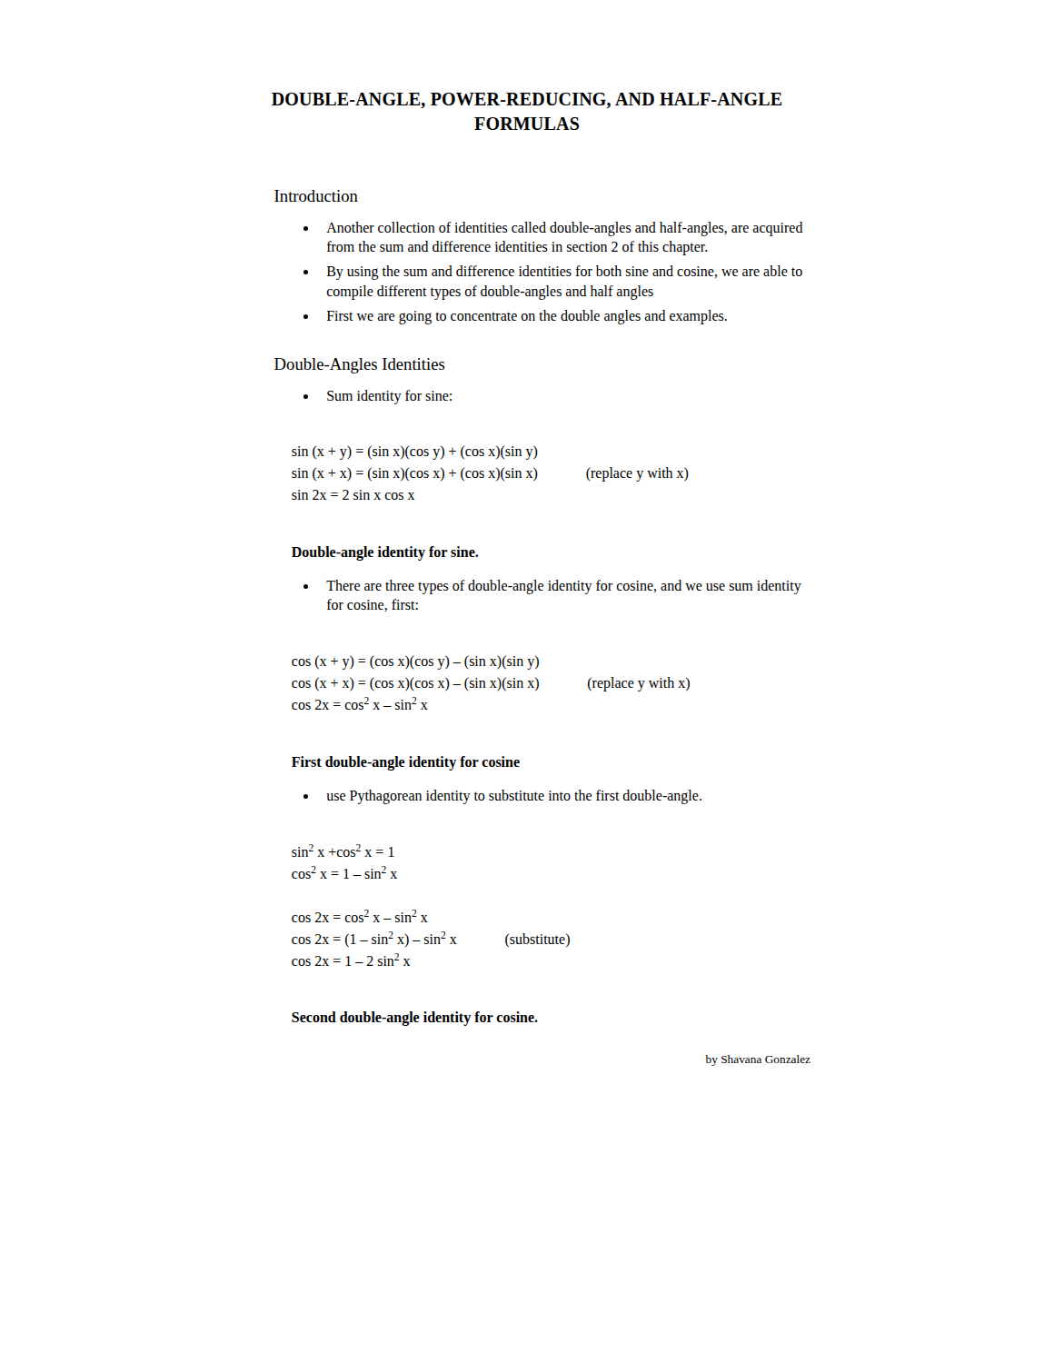DOUBLE-ANGLE, POWER-REDUCING, AND HALF-ANGLE FORMULAS
Introduction
Another collection of identities called double-angles and half-angles, are acquired from the sum and difference identities in section 2 of this chapter.
By using the sum and difference identities for both sine and cosine, we are able to compile different types of double-angles and half angles
First we are going to concentrate on the double angles and examples.
Double-Angles Identities
Sum identity for sine:
sin (x + y) = (sin x)(cos y) + (cos x)(sin y) sin (x + x) = (sin x)(cos x) + (cos x)(sin x) (replace y with x) sin 2x = 2 sin x cos x
Double-angle identity for sine.
There are three types of double-angle identity for cosine, and we use sum identity for cosine, first:
cos (x + y) = (cos x)(cos y) – (sin x)(sin y) cos (x + x) = (cos x)(cos x) – (sin x)(sin x) (replace y with x) cos 2x = cos2 x – sin2 x
First double-angle identity for cosine
use Pythagorean identity to substitute into the first double-angle.
sin2 x +cos2 x = 1 cos2 x = 1 – sin2 x cos 2x = cos2 x – sin2 x cos 2x = (1 – sin2 x) – sin2 x (substitute) cos 2x = 1 – 2 sin2 x
Second double-angle identity for cosine.
by Shavana Gonzalez